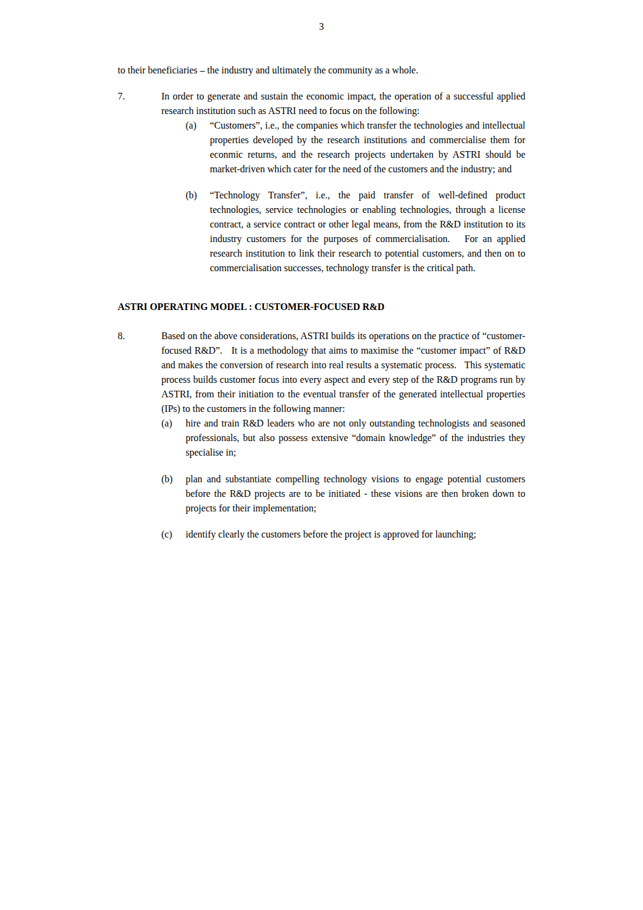3
to their beneficiaries – the industry and ultimately the community as a whole.
7.
In order to generate and sustain the economic impact, the operation of a successful applied research institution such as ASTRI need to focus on the following:
(a) “Customers”, i.e., the companies which transfer the technologies and intellectual properties developed by the research institutions and commercialise them for econmic returns, and the research projects undertaken by ASTRI should be market-driven which cater for the need of the customers and the industry; and
(b) “Technology Transfer”, i.e., the paid transfer of well-defined product technologies, service technologies or enabling technologies, through a license contract, a service contract or other legal means, from the R&D institution to its industry customers for the purposes of commercialisation. For an applied research institution to link their research to potential customers, and then on to commercialisation successes, technology transfer is the critical path.
ASTRI OPERATING MODEL : CUSTOMER-FOCUSED R&D
8.
Based on the above considerations, ASTRI builds its operations on the practice of “customer-focused R&D”. It is a methodology that aims to maximise the “customer impact” of R&D and makes the conversion of research into real results a systematic process. This systematic process builds customer focus into every aspect and every step of the R&D programs run by ASTRI, from their initiation to the eventual transfer of the generated intellectual properties (IPs) to the customers in the following manner:
(a) hire and train R&D leaders who are not only outstanding technologists and seasoned professionals, but also possess extensive “domain knowledge” of the industries they specialise in;
(b) plan and substantiate compelling technology visions to engage potential customers before the R&D projects are to be initiated - these visions are then broken down to projects for their implementation;
(c) identify clearly the customers before the project is approved for launching;